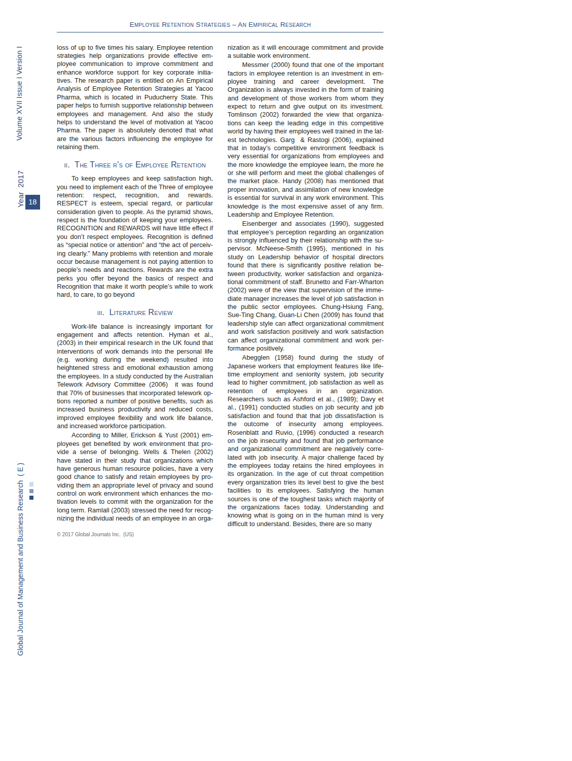Employee Retention Strategies – An Empirical Research
Volume XVII Issue I Version I
Year 2017
18
Global Journal of Management and Business Research ( E )
loss of up to five times his salary. Employee retention strategies help organizations provide effective employee communication to improve commitment and enhance workforce support for key corporate initiatives. The research paper is entitled on An Empirical Analysis of Employee Retention Strategies at Yacoo Pharma, which is located in Puducherry State. This paper helps to furnish supportive relationship between employees and management. And also the study helps to understand the level of motivation at Yacoo Pharma. The paper is absolutely denoted that what are the various factors influencing the employee for retaining them.
ii. The Three r's of Employee Retention
To keep employees and keep satisfaction high, you need to implement each of the Three of employee retention: respect, recognition, and rewards. RESPECT is esteem, special regard, or particular consideration given to people. As the pyramid shows, respect is the foundation of keeping your employees. RECOGNITION and REWARDS will have little effect if you don’t respect employees. Recognition is defined as “special notice or attention” and “the act of perceiving clearly.” Many problems with retention and morale occur because management is not paying attention to people’s needs and reactions. Rewards are the extra perks you offer beyond the basics of respect and Recognition that make it worth people’s while to work hard, to care, to go beyond
iii. Literature Review
Work-life balance is increasingly important for engagement and affects retention. Hyman et al., (2003) in their empirical research in the UK found that interventions of work demands into the personal life (e.g. working during the weekend) resulted into heightened stress and emotional exhaustion among the employees. In a study conducted by the Australian Telework Advisory Committee (2006) it was found that 70% of businesses that incorporated telework options reported a number of positive benefits, such as increased business productivity and reduced costs, improved employee flexibility and work life balance, and increased workforce participation.
According to Miller, Erickson & Yust (2001) employees get benefited by work environment that provide a sense of belonging. Wells & Thelen (2002) have stated in their study that organizations which have generous human resource policies, have a very good chance to satisfy and retain employees by providing them an appropriate level of privacy and sound control on work environment which enhances the motivation levels to commit with the organization for the long term. Ramlall (2003) stressed the need for recognizing the individual needs of an employee in an organization as it will encourage commitment and provide a suitable work environment.
Messmer (2000) found that one of the important factors in employee retention is an investment in employee training and career development. The Organization is always invested in the form of training and development of those workers from whom they expect to return and give output on its investment. Tomlinson (2002) forwarded the view that organizations can keep the leading edge in this competitive world by having their employees well trained in the latest technologies. Garg & Rastogi (2006), explained that in today’s competitive environment feedback is very essential for organizations from employees and the more knowledge the employee learn, the more he or she will perform and meet the global challenges of the market place. Handy (2008) has mentioned that proper innovation, and assimilation of new knowledge is essential for survival in any work environment. This knowledge is the most expensive asset of any firm. Leadership and Employee Retention.
Eisenberger and associates (1990), suggested that employee’s perception regarding an organization is strongly influenced by their relationship with the supervisor. McNeese-Smith (1995), mentioned in his study on Leadership behavior of hospital directors found that there is significantly positive relation between productivity, worker satisfaction and organizational commitment of staff. Brunetto and Farr-Wharton (2002) were of the view that supervision of the immediate manager increases the level of job satisfaction in the public sector employees. Chung-Hsiung Fang, Sue-Ting Chang, Guan-Li Chen (2009) has found that leadership style can affect organizational commitment and work satisfaction positively and work satisfaction can affect organizational commitment and work performance positively.
Abegglen (1958) found during the study of Japanese workers that employment features like lifetime employment and seniority system, job security lead to higher commitment, job satisfaction as well as retention of employees in an organization. Researchers such as Ashford et al., (1989); Davy et al., (1991) conducted studies on job security and job satisfaction and found that that job dissatisfaction is the outcome of insecurity among employees. Rosenblatt and Ruvio, (1996) conducted a research on the job insecurity and found that job performance and organizational commitment are negatively correlated with job insecurity. A major challenge faced by the employees today retains the hired employees in its organization. In the age of cut throat competition every organization tries its level best to give the best facilities to its employees. Satisfying the human sources is one of the toughest tasks which majority of the organizations faces today. Understanding and knowing what is going on in the human mind is very difficult to understand. Besides, there are so many
© 2017 Global Journals Inc. (US)